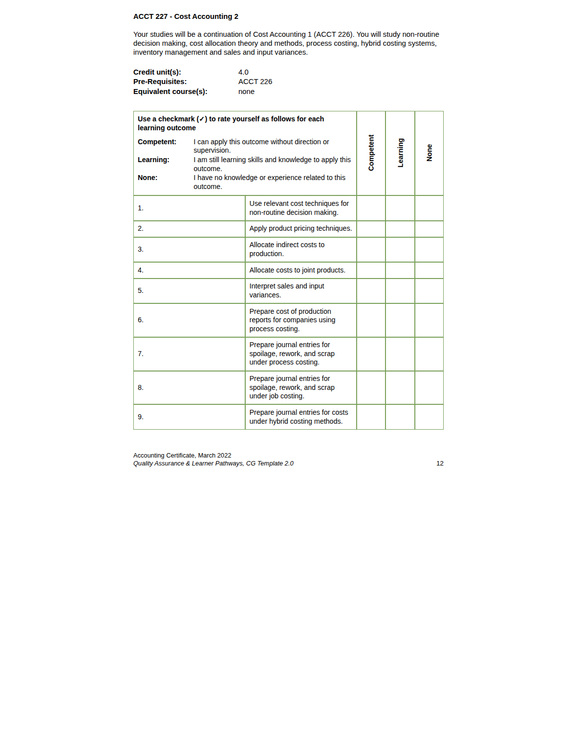ACCT 227 - Cost Accounting 2
Your studies will be a continuation of Cost Accounting 1 (ACCT 226). You will study non-routine decision making, cost allocation theory and methods, process costing, hybrid costing systems, inventory management and sales and input variances.
| Credit unit(s): | 4.0 |
| Pre-Requisites: | ACCT 226 |
| Equivalent course(s): | none |
| Use a checkmark (✓) to rate yourself as follows for each learning outcome / Competent: / I can apply this outcome without direction or supervision. / / Learning: / I am still learning skills and knowledge to apply this outcome. / / None: / I have no knowledge or experience related to this outcome. / | Competent | Learning | None |
| 1. | Use relevant cost techniques for non-routine decision making. | | | |
| 2. | Apply product pricing techniques. | | | |
| 3. | Allocate indirect costs to production. | | | |
| 4. | Allocate costs to joint products. | | | |
| 5. | Interpret sales and input variances. | | | |
| 6. | Prepare cost of production reports for companies using process costing. | | | |
| 7. | Prepare journal entries for spoilage, rework, and scrap under process costing. | | | |
| 8. | Prepare journal entries for spoilage, rework, and scrap under job costing. | | | |
| 9. | Prepare journal entries for costs under hybrid costing methods. | | | |
Accounting Certificate, March 2022
Quality Assurance & Learner Pathways, CG Template 2.0
12